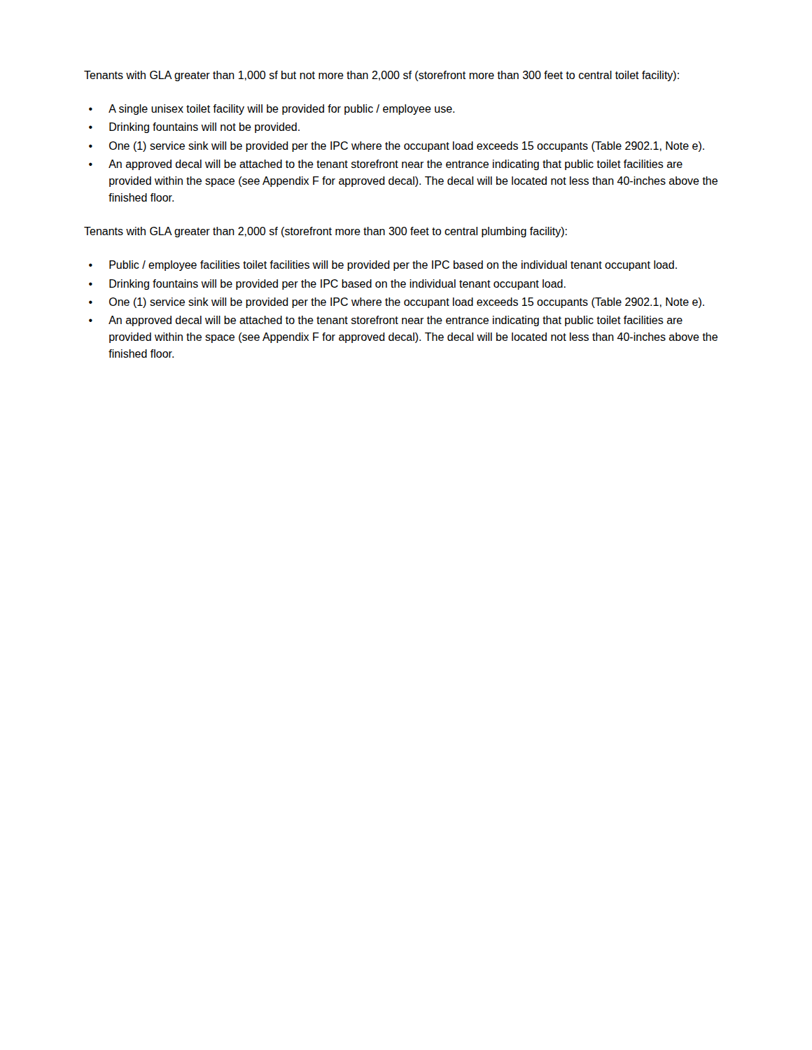Tenants with GLA greater than 1,000 sf but not more than 2,000 sf (storefront more than 300 feet to central toilet facility):
A single unisex toilet facility will be provided for public / employee use.
Drinking fountains will not be provided.
One (1) service sink will be provided per the IPC where the occupant load exceeds 15 occupants (Table 2902.1, Note e).
An approved decal will be attached to the tenant storefront near the entrance indicating that public toilet facilities are provided within the space (see Appendix F for approved decal). The decal will be located not less than 40-inches above the finished floor.
Tenants with GLA greater than 2,000 sf (storefront more than 300 feet to central plumbing facility):
Public / employee facilities toilet facilities will be provided per the IPC based on the individual tenant occupant load.
Drinking fountains will be provided per the IPC based on the individual tenant occupant load.
One (1) service sink will be provided per the IPC where the occupant load exceeds 15 occupants (Table 2902.1, Note e).
An approved decal will be attached to the tenant storefront near the entrance indicating that public toilet facilities are provided within the space (see Appendix F for approved decal). The decal will be located not less than 40-inches above the finished floor.